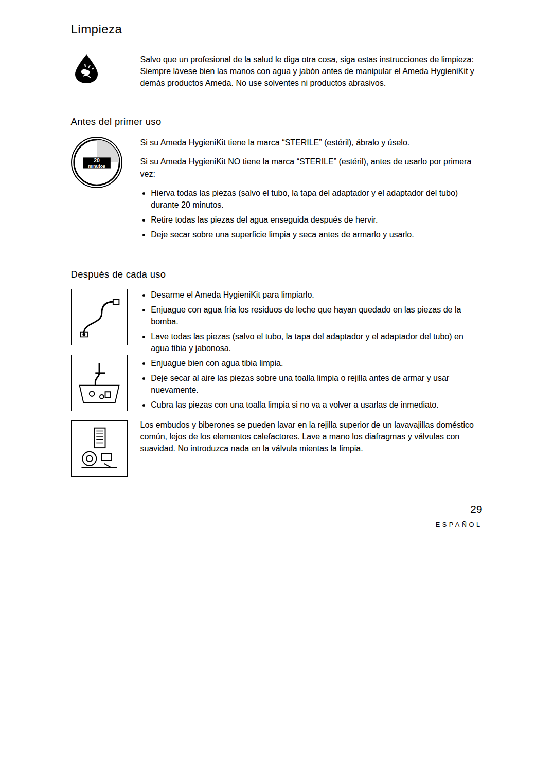Limpieza
Salvo que un profesional de la salud le diga otra cosa, siga estas instrucciones de limpieza: Siempre lávese bien las manos con agua y jabón antes de manipular el Ameda HygieniKit y demás productos Ameda. No use solventes ni productos abrasivos.
Antes del primer uso
20 minutos
Si su Ameda HygieniKit tiene la marca “STERILE” (estéril), ábralo y úselo.
Si su Ameda HygieniKit NO tiene la marca “STERILE” (estéril), antes de usarlo por primera vez:
Hierva todas las piezas (salvo el tubo, la tapa del adaptador y el adaptador del tubo) durante 20 minutos.
Retire todas las piezas del agua enseguida después de hervir.
Deje secar sobre una superficie limpia y seca antes de armarlo y usarlo.
Después de cada uso
Desarme el Ameda HygieniKit para limpiarlo.
Enjuague con agua fría los residuos de leche que hayan quedado en las piezas de la bomba.
Lave todas las piezas (salvo el tubo, la tapa del adaptador y el adaptador del tubo) en agua tibia y jabonosa.
Enjuague bien con agua tibia limpia.
Deje secar al aire las piezas sobre una toalla limpia o rejilla antes de armar y usar nuevamente.
Cubra las piezas con una toalla limpia si no va a volver a usarlas de inmediato.
Los embudos y biberones se pueden lavar en la rejilla superior de un lavavajillas doméstico común, lejos de los elementos calefactores. Lave a mano los diafragmas y válvulas con suavidad. No introduzca nada en la válvula mientas la limpia.
29
ESPAÑOL